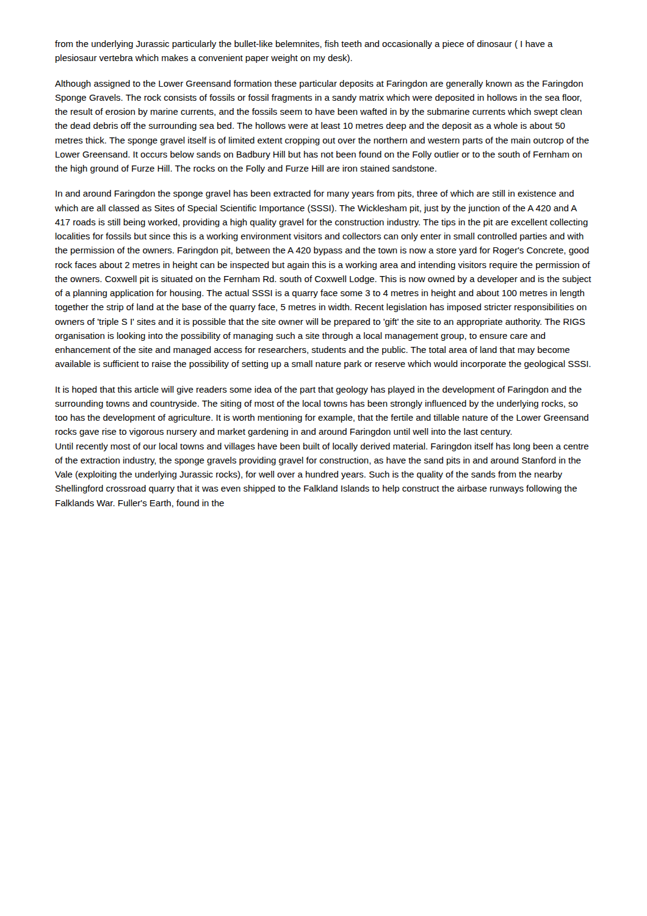from the underlying Jurassic particularly the bullet-like belemnites, fish teeth and occasionally a piece of dinosaur ( I have a plesiosaur vertebra which makes a convenient paper weight on my desk).
Although assigned to the Lower Greensand formation these particular deposits at Faringdon are generally known as the Faringdon Sponge Gravels. The rock consists of fossils or fossil fragments in a sandy matrix which were deposited in hollows in the sea floor, the result of erosion by marine currents, and the fossils seem to have been wafted in by the submarine currents which swept clean the dead debris off the surrounding sea bed. The hollows were at least 10 metres deep and the deposit as a whole is about 50 metres thick. The sponge gravel itself is of limited extent cropping out over the northern and western parts of the main outcrop of the Lower Greensand. It occurs below sands on Badbury Hill but has not been found on the Folly outlier or to the south of Fernham on the high ground of Furze Hill. The rocks on the Folly and Furze Hill are iron stained sandstone.
In and around Faringdon the sponge gravel has been extracted for many years from pits, three of which are still in existence and which are all classed as Sites of Special Scientific Importance (SSSI). The Wicklesham pit, just by the junction of the A 420 and A 417 roads is still being worked, providing a high quality gravel for the construction industry. The tips in the pit are excellent collecting localities for fossils but since this is a working environment visitors and collectors can only enter in small controlled parties and with the permission of the owners. Faringdon pit, between the A 420 bypass and the town is now a store yard for Roger's Concrete, good rock faces about 2 metres in height can be inspected but again this is a working area and intending visitors require the permission of the owners. Coxwell pit is situated on the Fernham Rd. south of Coxwell Lodge. This is now owned by a developer and is the subject of a planning application for housing. The actual SSSI is a quarry face some 3 to 4 metres in height and about 100 metres in length together the strip of land at the base of the quarry face, 5 metres in width. Recent legislation has imposed stricter responsibilities on owners of 'triple S I' sites and it is possible that the site owner will be prepared to 'gift' the site to an appropriate authority. The RIGS organisation is looking into the possibility of managing such a site through a local management group, to ensure care and enhancement of the site and managed access for researchers, students and the public. The total area of land that may become available is sufficient to raise the possibility of setting up a small nature park or reserve which would incorporate the geological SSSI.
It is hoped that this article will give readers some idea of the part that geology has played in the development of Faringdon and the surrounding towns and countryside. The siting of most of the local towns has been strongly influenced by the underlying rocks, so too has the development of agriculture. It is worth mentioning for example, that the fertile and tillable nature of the Lower Greensand rocks gave rise to vigorous nursery and market gardening in and around Faringdon until well into the last century.
Until recently most of our local towns and villages have been built of locally derived material. Faringdon itself has long been a centre of the extraction industry, the sponge gravels providing gravel for construction, as have the sand pits in and around Stanford in the Vale (exploiting the underlying Jurassic rocks), for well over a hundred years. Such is the quality of the sands from the nearby Shellingford crossroad quarry that it was even shipped to the Falkland Islands to help construct the airbase runways following the Falklands War. Fuller's Earth, found in the